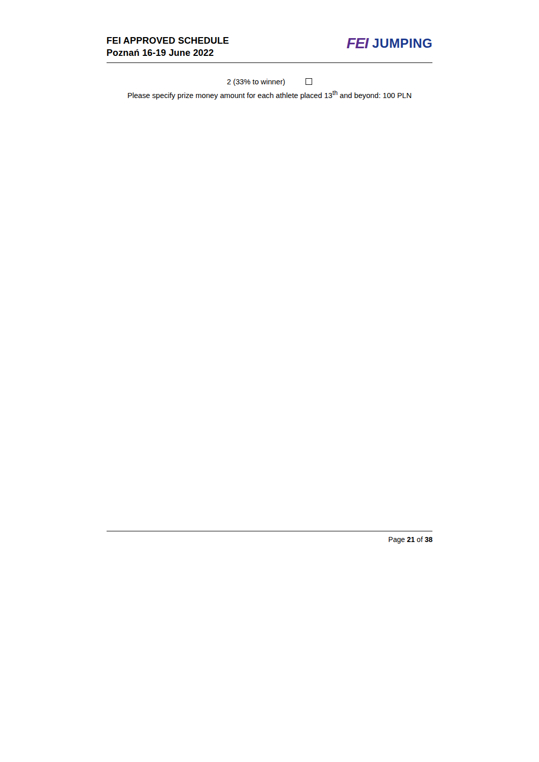FEI APPROVED SCHEDULE
Poznań 16-19 June 2022
FEI JUMPING
2 (33% to winner)
Please specify prize money amount for each athlete placed 13th and beyond: 100 PLN
Page 21 of 38